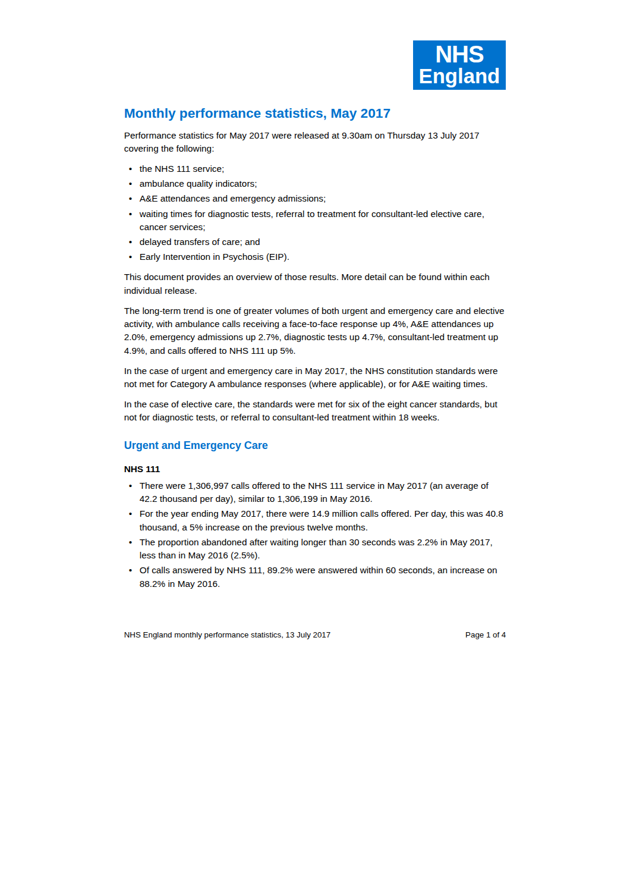NHS England
Monthly performance statistics, May 2017
Performance statistics for May 2017 were released at 9.30am on Thursday 13 July 2017 covering the following:
the NHS 111 service;
ambulance quality indicators;
A&E attendances and emergency admissions;
waiting times for diagnostic tests, referral to treatment for consultant-led elective care, cancer services;
delayed transfers of care; and
Early Intervention in Psychosis (EIP).
This document provides an overview of those results. More detail can be found within each individual release.
The long-term trend is one of greater volumes of both urgent and emergency care and elective activity, with ambulance calls receiving a face-to-face response up 4%, A&E attendances up 2.0%, emergency admissions up 2.7%, diagnostic tests up 4.7%, consultant-led treatment up 4.9%, and calls offered to NHS 111 up 5%.
In the case of urgent and emergency care in May 2017, the NHS constitution standards were not met for Category A ambulance responses (where applicable), or for A&E waiting times.
In the case of elective care, the standards were met for six of the eight cancer standards, but not for diagnostic tests, or referral to consultant-led treatment within 18 weeks.
Urgent and Emergency Care
NHS 111
There were 1,306,997 calls offered to the NHS 111 service in May 2017 (an average of 42.2 thousand per day), similar to 1,306,199 in May 2016.
For the year ending May 2017, there were 14.9 million calls offered. Per day, this was 40.8 thousand, a 5% increase on the previous twelve months.
The proportion abandoned after waiting longer than 30 seconds was 2.2% in May 2017, less than in May 2016 (2.5%).
Of calls answered by NHS 111, 89.2% were answered within 60 seconds, an increase on 88.2% in May 2016.
NHS England monthly performance statistics, 13 July 2017 Page 1 of 4